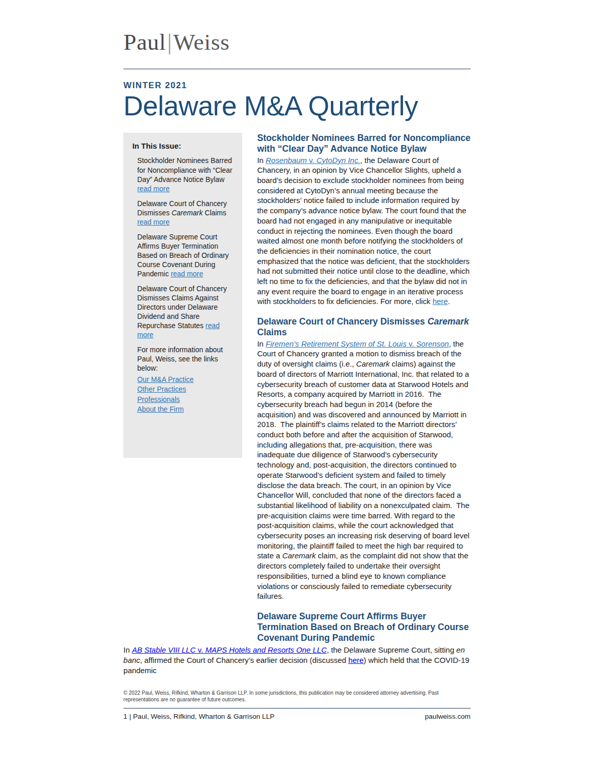Paul|Weiss
Winter 2021
Delaware M&A Quarterly
In This Issue:
Stockholder Nominees Barred for Noncompliance with “Clear Day” Advance Notice Bylaw read more
Delaware Court of Chancery Dismisses Caremark Claims read more
Delaware Supreme Court Affirms Buyer Termination Based on Breach of Ordinary Course Covenant During Pandemic read more
Delaware Court of Chancery Dismisses Claims Against Directors under Delaware Dividend and Share Repurchase Statutes read more
For more information about Paul, Weiss, see the links below:
Our M&A Practice Other Practices Professionals About the Firm
Stockholder Nominees Barred for Noncompliance with “Clear Day” Advance Notice Bylaw
In Rosenbaum v. CytoDyn Inc., the Delaware Court of Chancery, in an opinion by Vice Chancellor Slights, upheld a board’s decision to exclude stockholder nominees from being considered at CytoDyn’s annual meeting because the stockholders’ notice failed to include information required by the company’s advance notice bylaw. The court found that the board had not engaged in any manipulative or inequitable conduct in rejecting the nominees. Even though the board waited almost one month before notifying the stockholders of the deficiencies in their nomination notice, the court emphasized that the notice was deficient, that the stockholders had not submitted their notice until close to the deadline, which left no time to fix the deficiencies, and that the bylaw did not in any event require the board to engage in an iterative process with stockholders to fix deficiencies. For more, click here.
Delaware Court of Chancery Dismisses Caremark Claims
In Firemen’s Retirement System of St. Louis v. Sorenson, the Court of Chancery granted a motion to dismiss breach of the duty of oversight claims (i.e., Caremark claims) against the board of directors of Marriott International, Inc. that related to a cybersecurity breach of customer data at Starwood Hotels and Resorts, a company acquired by Marriott in 2016. The cybersecurity breach had begun in 2014 (before the acquisition) and was discovered and announced by Marriott in 2018. The plaintiff’s claims related to the Marriott directors’ conduct both before and after the acquisition of Starwood, including allegations that, pre-acquisition, there was inadequate due diligence of Starwood’s cybersecurity technology and, post-acquisition, the directors continued to operate Starwood’s deficient system and failed to timely disclose the data breach. The court, in an opinion by Vice Chancellor Will, concluded that none of the directors faced a substantial likelihood of liability on a nonexculpated claim. The pre-acquisition claims were time barred. With regard to the post-acquisition claims, while the court acknowledged that cybersecurity poses an increasing risk deserving of board level monitoring, the plaintiff failed to meet the high bar required to state a Caremark claim, as the complaint did not show that the directors completely failed to undertake their oversight responsibilities, turned a blind eye to known compliance violations or consciously failed to remediate cybersecurity failures.
Delaware Supreme Court Affirms Buyer Termination Based on Breach of Ordinary Course Covenant During Pandemic
In AB Stable VIII LLC v. MAPS Hotels and Resorts One LLC, the Delaware Supreme Court, sitting en banc, affirmed the Court of Chancery’s earlier decision (discussed here) which held that the COVID-19 pandemic
© 2022 Paul, Weiss, Rifkind, Wharton & Garrison LLP. In some jurisdictions, this publication may be considered attorney advertising. Past representations are no guarantee of future outcomes.
1 | Paul, Weiss, Rifkind, Wharton & Garrison LLP
paulweiss.com